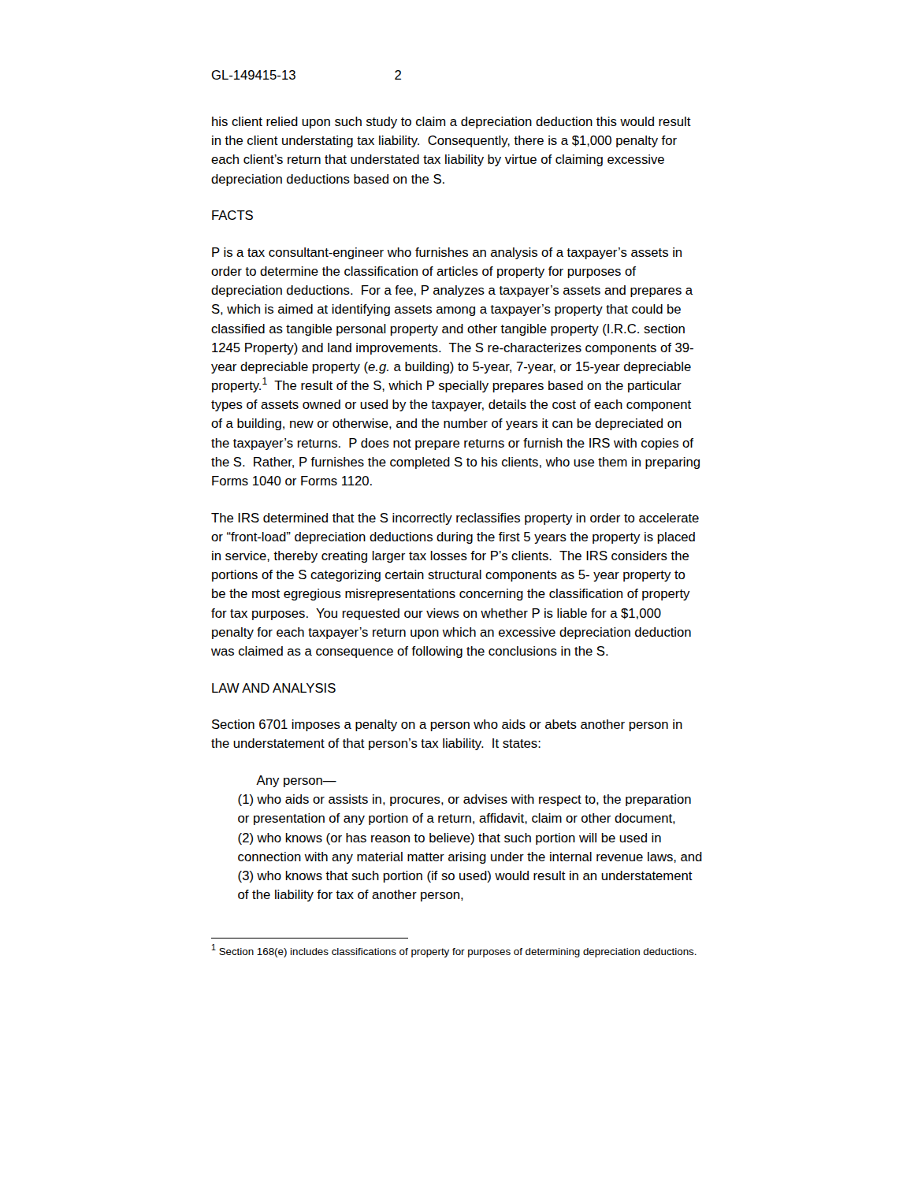GL-149415-13 2
his client relied upon such study to claim a depreciation deduction this would result in the client understating tax liability. Consequently, there is a $1,000 penalty for each client’s return that understated tax liability by virtue of claiming excessive depreciation deductions based on the S.
FACTS
P is a tax consultant-engineer who furnishes an analysis of a taxpayer’s assets in order to determine the classification of articles of property for purposes of depreciation deductions. For a fee, P analyzes a taxpayer’s assets and prepares a S, which is aimed at identifying assets among a taxpayer’s property that could be classified as tangible personal property and other tangible property (I.R.C. section 1245 Property) and land improvements. The S re-characterizes components of 39-year depreciable property (e.g. a building) to 5-year, 7-year, or 15-year depreciable property.1 The result of the S, which P specially prepares based on the particular types of assets owned or used by the taxpayer, details the cost of each component of a building, new or otherwise, and the number of years it can be depreciated on the taxpayer’s returns. P does not prepare returns or furnish the IRS with copies of the S. Rather, P furnishes the completed S to his clients, who use them in preparing Forms 1040 or Forms 1120.
The IRS determined that the S incorrectly reclassifies property in order to accelerate or “front-load” depreciation deductions during the first 5 years the property is placed in service, thereby creating larger tax losses for P’s clients. The IRS considers the portions of the S categorizing certain structural components as 5- year property to be the most egregious misrepresentations concerning the classification of property for tax purposes. You requested our views on whether P is liable for a $1,000 penalty for each taxpayer’s return upon which an excessive depreciation deduction was claimed as a consequence of following the conclusions in the S.
LAW AND ANALYSIS
Section 6701 imposes a penalty on a person who aids or abets another person in the understatement of that person’s tax liability. It states:
Any person—
(1) who aids or assists in, procures, or advises with respect to, the preparation or presentation of any portion of a return, affidavit, claim or other document,
(2) who knows (or has reason to believe) that such portion will be used in connection with any material matter arising under the internal revenue laws, and
(3) who knows that such portion (if so used) would result in an understatement of the liability for tax of another person,
1Section 168(e) includes classifications of property for purposes of determining depreciation deductions.